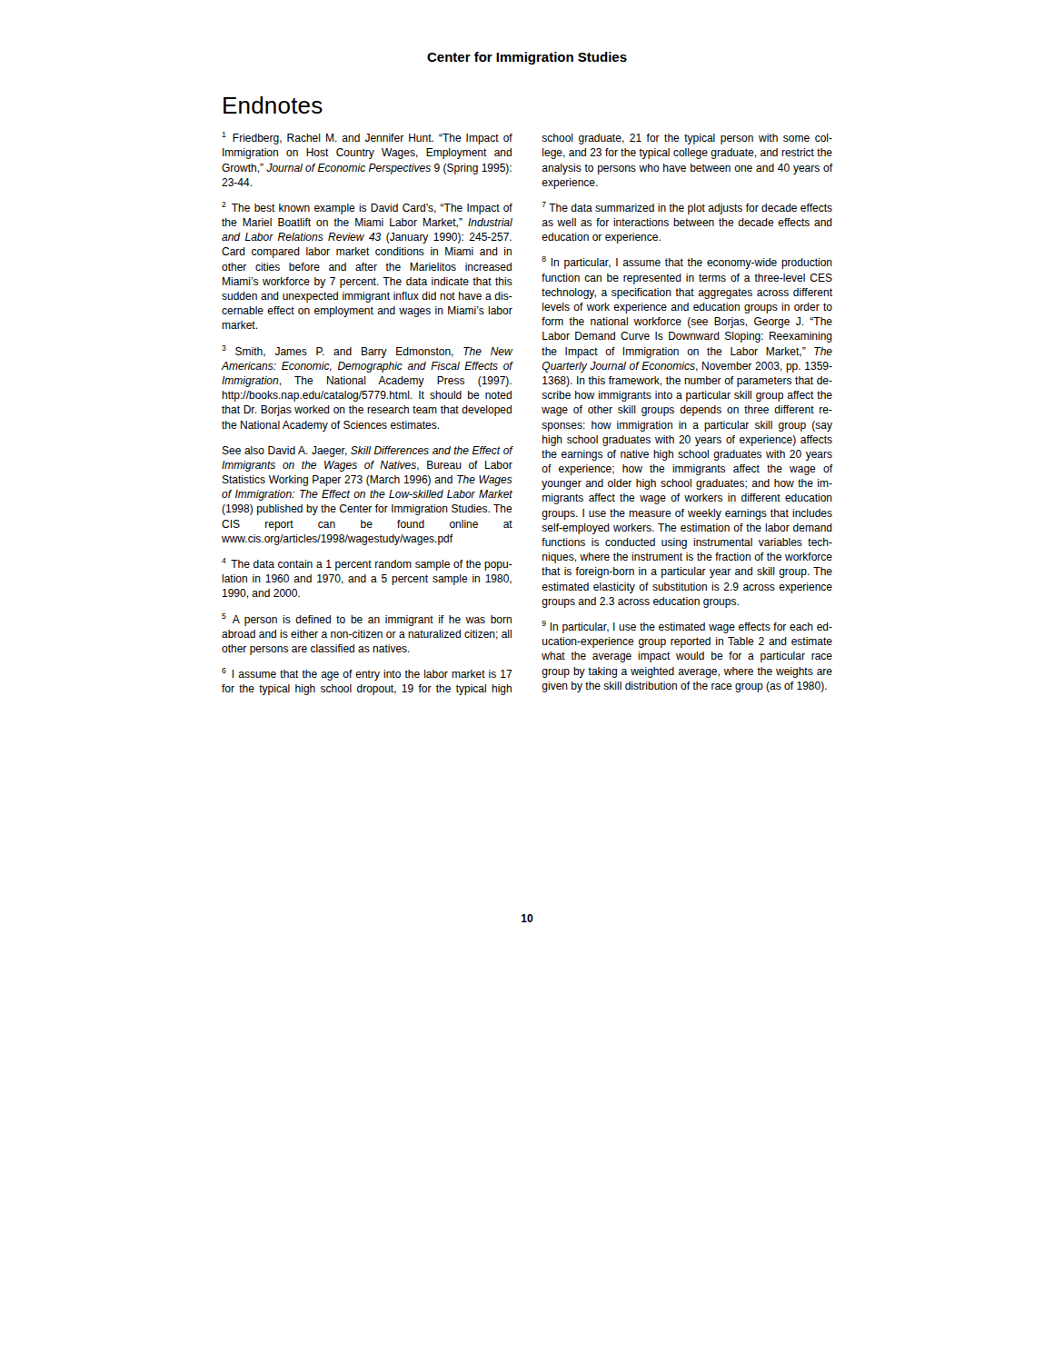Center for Immigration Studies
Endnotes
1 Friedberg, Rachel M. and Jennifer Hunt. “The Impact of Immigration on Host Country Wages, Employment and Growth,” Journal of Economic Perspectives 9 (Spring 1995): 23-44.
2 The best known example is David Card’s, “The Impact of the Mariel Boatlift on the Miami Labor Market,” Industrial and Labor Relations Review 43 (January 1990): 245-257. Card compared labor market conditions in Miami and in other cities before and after the Marielitos increased Miami’s workforce by 7 percent. The data indicate that this sudden and unexpected immigrant influx did not have a discernable effect on employment and wages in Miami’s labor market.
3 Smith, James P. and Barry Edmonston, The New Americans: Economic, Demographic and Fiscal Effects of Immigration, The National Academy Press (1997). http://books.nap.edu/catalog/5779.html. It should be noted that Dr. Borjas worked on the research team that developed the National Academy of Sciences estimates.
See also David A. Jaeger, Skill Differences and the Effect of Immigrants on the Wages of Natives, Bureau of Labor Statistics Working Paper 273 (March 1996) and The Wages of Immigration: The Effect on the Low-skilled Labor Market (1998) published by the Center for Immigration Studies. The CIS report can be found online at www.cis.org/articles/1998/wagestudy/wages.pdf
4 The data contain a 1 percent random sample of the population in 1960 and 1970, and a 5 percent sample in 1980, 1990, and 2000.
5 A person is defined to be an immigrant if he was born abroad and is either a non-citizen or a naturalized citizen; all other persons are classified as natives.
6 I assume that the age of entry into the labor market is 17 for the typical high school dropout, 19 for the typical high school graduate, 21 for the typical person with some college, and 23 for the typical college graduate, and restrict the analysis to persons who have between one and 40 years of experience.
7 The data summarized in the plot adjusts for decade effects as well as for interactions between the decade effects and education or experience.
8 In particular, I assume that the economy-wide production function can be represented in terms of a three-level CES technology, a specification that aggregates across different levels of work experience and education groups in order to form the national workforce (see Borjas, George J. “The Labor Demand Curve Is Downward Sloping: Reexamining the Impact of Immigration on the Labor Market,” The Quarterly Journal of Economics, November 2003, pp. 1359-1368). In this framework, the number of parameters that describe how immigrants into a particular skill group affect the wage of other skill groups depends on three different responses: how immigration in a particular skill group (say high school graduates with 20 years of experience) affects the earnings of native high school graduates with 20 years of experience; how the immigrants affect the wage of younger and older high school graduates; and how the immigrants affect the wage of workers in different education groups. I use the measure of weekly earnings that includes self-employed workers. The estimation of the labor demand functions is conducted using instrumental variables techniques, where the instrument is the fraction of the workforce that is foreign-born in a particular year and skill group. The estimated elasticity of substitution is 2.9 across experience groups and 2.3 across education groups.
9 In particular, I use the estimated wage effects for each education-experience group reported in Table 2 and estimate what the average impact would be for a particular race group by taking a weighted average, where the weights are given by the skill distribution of the race group (as of 1980).
10